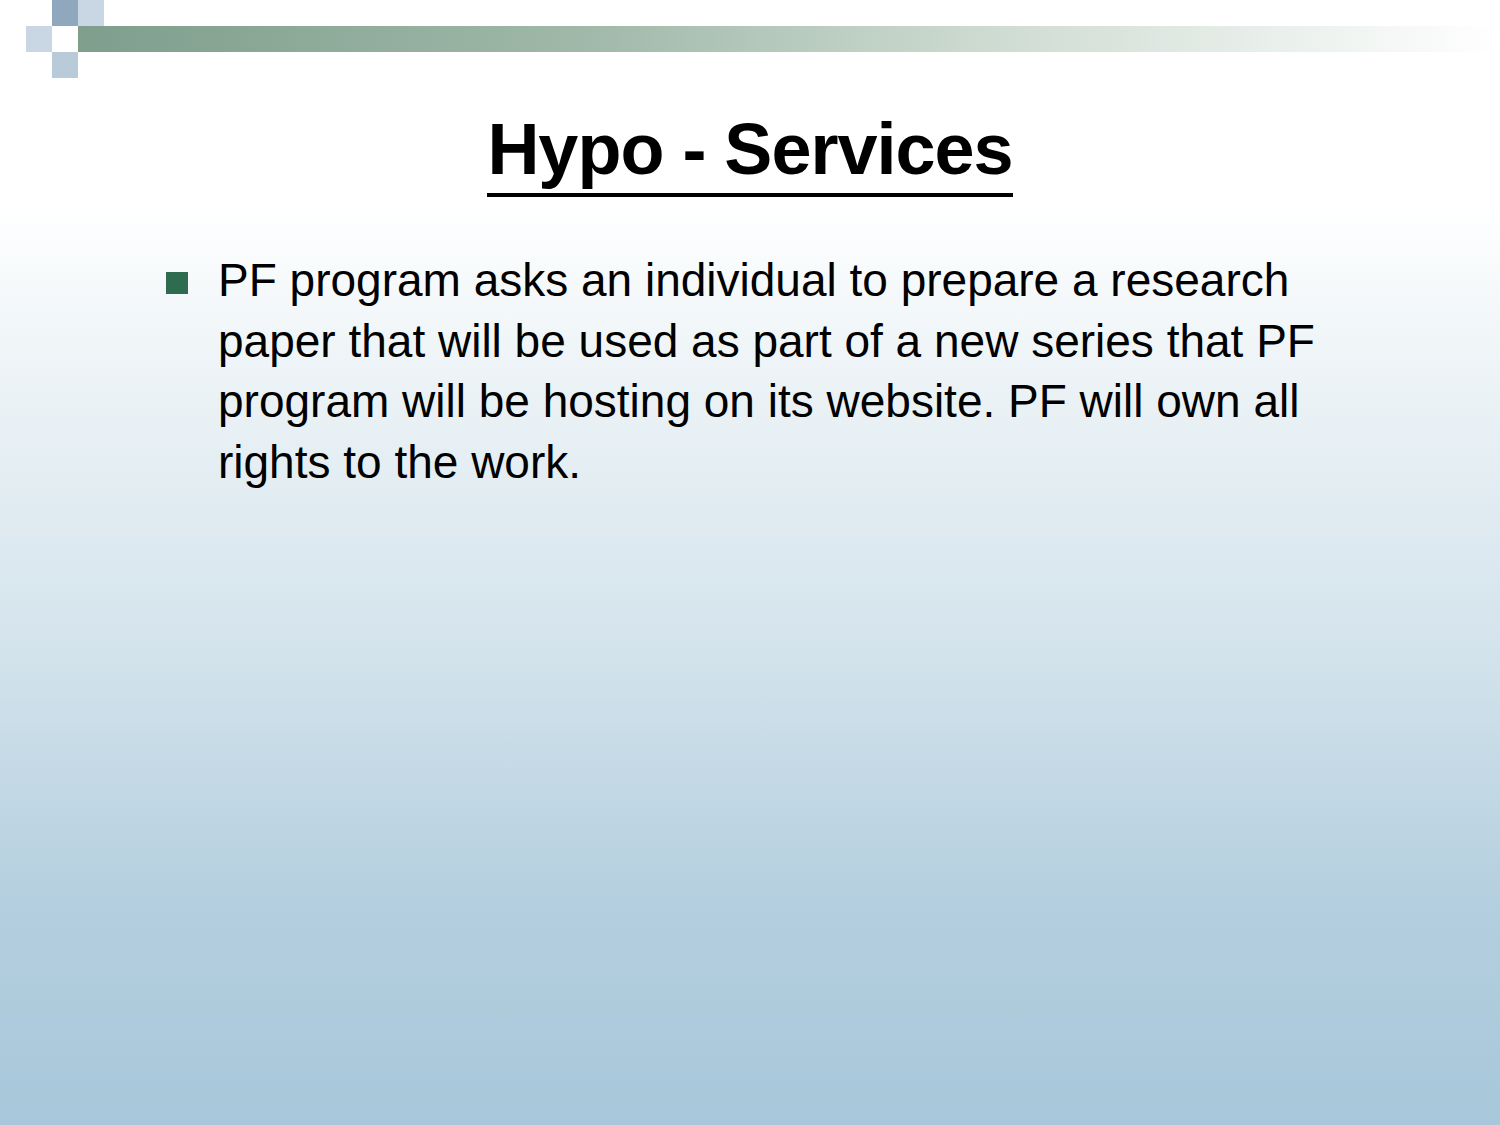Hypo - Services
PF program asks an individual to prepare a research paper that will be used as part of a new series that PF program will be hosting on its website. PF will own all rights to the work.